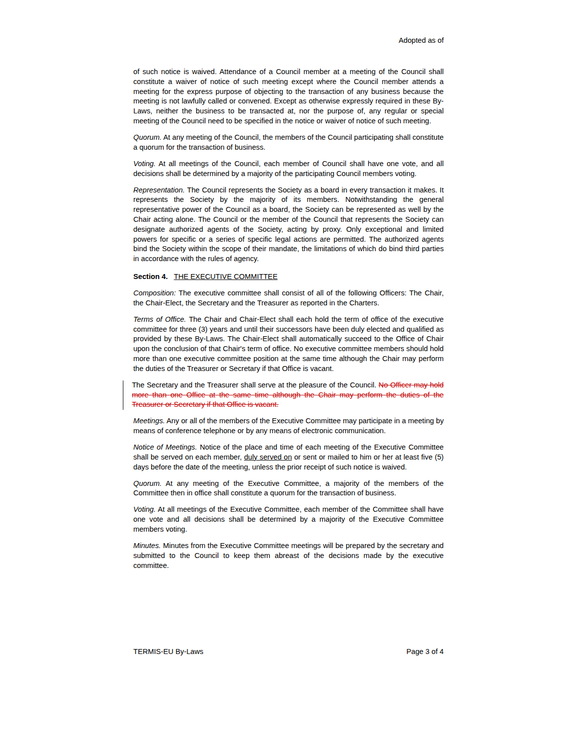Adopted as of
of such notice is waived. Attendance of a Council member at a meeting of the Council shall constitute a waiver of notice of such meeting except where the Council member attends a meeting for the express purpose of objecting to the transaction of any business because the meeting is not lawfully called or convened. Except as otherwise expressly required in these By-Laws, neither the business to be transacted at, nor the purpose of, any regular or special meeting of the Council need to be specified in the notice or waiver of notice of such meeting.
Quorum. At any meeting of the Council, the members of the Council participating shall constitute a quorum for the transaction of business.
Voting. At all meetings of the Council, each member of Council shall have one vote, and all decisions shall be determined by a majority of the participating Council members voting.
Representation. The Council represents the Society as a board in every transaction it makes. It represents the Society by the majority of its members. Notwithstanding the general representative power of the Council as a board, the Society can be represented as well by the Chair acting alone. The Council or the member of the Council that represents the Society can designate authorized agents of the Society, acting by proxy. Only exceptional and limited powers for specific or a series of specific legal actions are permitted. The authorized agents bind the Society within the scope of their mandate, the limitations of which do bind third parties in accordance with the rules of agency.
Section 4. THE EXECUTIVE COMMITTEE
Composition: The executive committee shall consist of all of the following Officers: The Chair, the Chair-Elect, the Secretary and the Treasurer as reported in the Charters.
Terms of Office. The Chair and Chair-Elect shall each hold the term of office of the executive committee for three (3) years and until their successors have been duly elected and qualified as provided by these By-Laws. The Chair-Elect shall automatically succeed to the Office of Chair upon the conclusion of that Chair's term of office. No executive committee members should hold more than one executive committee position at the same time although the Chair may perform the duties of the Treasurer or Secretary if that Office is vacant.
The Secretary and the Treasurer shall serve at the pleasure of the Council. No Officer may hold more than one Office at the same time although the Chair may perform the duties of the Treasurer or Secretary if that Office is vacant.
Meetings. Any or all of the members of the Executive Committee may participate in a meeting by means of conference telephone or by any means of electronic communication.
Notice of Meetings. Notice of the place and time of each meeting of the Executive Committee shall be served on each member, duly served on or sent or mailed to him or her at least five (5) days before the date of the meeting, unless the prior receipt of such notice is waived.
Quorum. At any meeting of the Executive Committee, a majority of the members of the Committee then in office shall constitute a quorum for the transaction of business.
Voting. At all meetings of the Executive Committee, each member of the Committee shall have one vote and all decisions shall be determined by a majority of the Executive Committee members voting.
Minutes. Minutes from the Executive Committee meetings will be prepared by the secretary and submitted to the Council to keep them abreast of the decisions made by the executive committee.
TERMIS-EU By-Laws Page 3 of 4